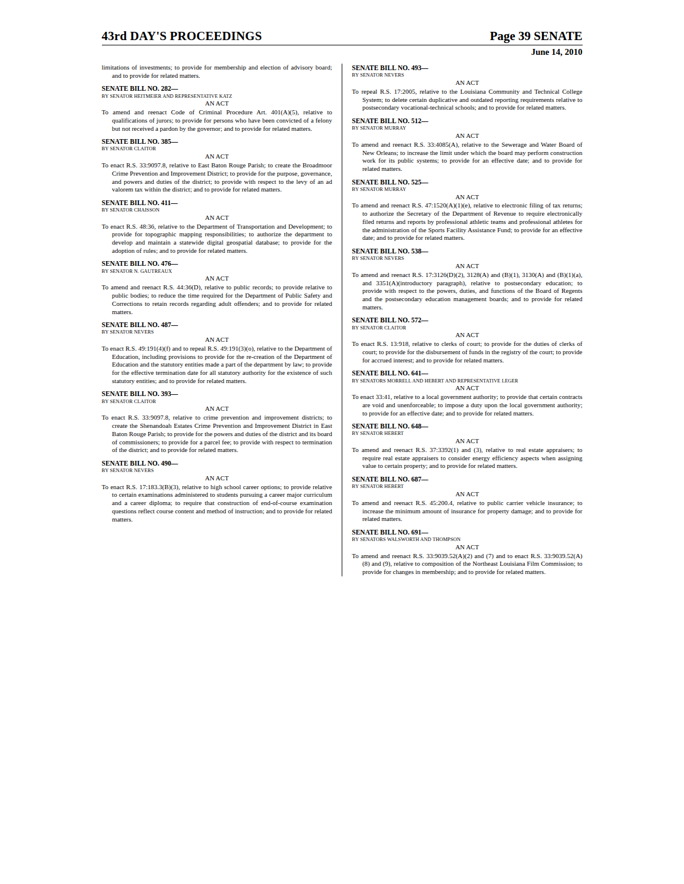43rd DAY'S PROCEEDINGS
Page 39 SENATE
June 14, 2010
limitations of investments; to provide for membership and election of advisory board; and to provide for related matters.
SENATE BILL NO. 282—
BY SENATOR HEITMEIER AND REPRESENTATIVE KATZ
AN ACT
To amend and reenact Code of Criminal Procedure Art. 401(A)(5), relative to qualifications of jurors; to provide for persons who have been convicted of a felony but not received a pardon by the governor; and to provide for related matters.
SENATE BILL NO. 385—
BY SENATOR CLAITOR
AN ACT
To enact R.S. 33:9097.8, relative to East Baton Rouge Parish; to create the Broadmoor Crime Prevention and Improvement District; to provide for the purpose, governance, and powers and duties of the district; to provide with respect to the levy of an ad valorem tax within the district; and to provide for related matters.
SENATE BILL NO. 411—
BY SENATOR CHAISSON
AN ACT
To enact R.S. 48:36, relative to the Department of Transportation and Development; to provide for topographic mapping responsibilities; to authorize the department to develop and maintain a statewide digital geospatial database; to provide for the adoption of rules; and to provide for related matters.
SENATE BILL NO. 476—
BY SENATOR N. GAUTREAUX
AN ACT
To amend and reenact R.S. 44:36(D), relative to public records; to provide relative to public bodies; to reduce the time required for the Department of Public Safety and Corrections to retain records regarding adult offenders; and to provide for related matters.
SENATE BILL NO. 487—
BY SENATOR NEVERS
AN ACT
To enact R.S. 49:191(4)(f) and to repeal R.S. 49:191(3)(o), relative to the Department of Education, including provisions to provide for the re-creation of the Department of Education and the statutory entities made a part of the department by law; to provide for the effective termination date for all statutory authority for the existence of such statutory entities; and to provide for related matters.
SENATE BILL NO. 393—
BY SENATOR CLAITOR
AN ACT
To enact R.S. 33:9097.8, relative to crime prevention and improvement districts; to create the Shenandoah Estates Crime Prevention and Improvement District in East Baton Rouge Parish; to provide for the powers and duties of the district and its board of commissioners; to provide for a parcel fee; to provide with respect to termination of the district; and to provide for related matters.
SENATE BILL NO. 490—
BY SENATOR NEVERS
AN ACT
To enact R.S. 17:183.3(B)(3), relative to high school career options; to provide relative to certain examinations administered to students pursuing a career major curriculum and a career diploma; to require that construction of end-of-course examination questions reflect course content and method of instruction; and to provide for related matters.
SENATE BILL NO. 493—
BY SENATOR NEVERS
AN ACT
To repeal R.S. 17:2005, relative to the Louisiana Community and Technical College System; to delete certain duplicative and outdated reporting requirements relative to postsecondary vocational-technical schools; and to provide for related matters.
SENATE BILL NO. 512—
BY SENATOR MURRAY
AN ACT
To amend and reenact R.S. 33:4085(A), relative to the Sewerage and Water Board of New Orleans; to increase the limit under which the board may perform construction work for its public systems; to provide for an effective date; and to provide for related matters.
SENATE BILL NO. 525—
BY SENATOR MURRAY
AN ACT
To amend and reenact R.S. 47:1520(A)(1)(e), relative to electronic filing of tax returns; to authorize the Secretary of the Department of Revenue to require electronically filed returns and reports by professional athletic teams and professional athletes for the administration of the Sports Facility Assistance Fund; to provide for an effective date; and to provide for related matters.
SENATE BILL NO. 538—
BY SENATOR NEVERS
AN ACT
To amend and reenact R.S. 17:3126(D)(2), 3128(A) and (B)(1), 3130(A) and (B)(1)(a), and 3351(A)(introductory paragraph), relative to postsecondary education; to provide with respect to the powers, duties, and functions of the Board of Regents and the postsecondary education management boards; and to provide for related matters.
SENATE BILL NO. 572—
BY SENATOR CLAITOR
AN ACT
To enact R.S. 13:918, relative to clerks of court; to provide for the duties of clerks of court; to provide for the disbursement of funds in the registry of the court; to provide for accrued interest; and to provide for related matters.
SENATE BILL NO. 641—
BY SENATORS MORRELL AND HEBERT AND REPRESENTATIVE LEGER
AN ACT
To enact 33:41, relative to a local government authority; to provide that certain contracts are void and unenforceable; to impose a duty upon the local government authority; to provide for an effective date; and to provide for related matters.
SENATE BILL NO. 648—
BY SENATOR HEBERT
AN ACT
To amend and reenact R.S. 37:3392(1) and (3), relative to real estate appraisers; to require real estate appraisers to consider energy efficiency aspects when assigning value to certain property; and to provide for related matters.
SENATE BILL NO. 687—
BY SENATOR HEBERT
AN ACT
To amend and reenact R.S. 45:200.4, relative to public carrier vehicle insurance; to increase the minimum amount of insurance for property damage; and to provide for related matters.
SENATE BILL NO. 691—
BY SENATORS WALSWORTH AND THOMPSON
AN ACT
To amend and reenact R.S. 33:9039.52(A)(2) and (7) and to enact R.S. 33:9039.52(A)(8) and (9), relative to composition of the Northeast Louisiana Film Commission; to provide for changes in membership; and to provide for related matters.